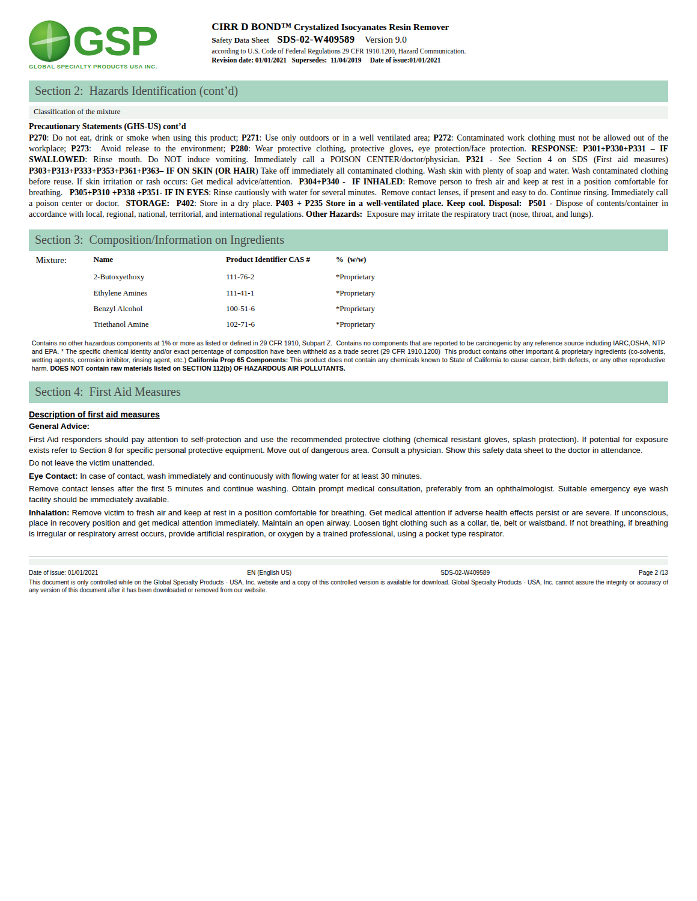GSP
GLOBAL SPECIALTY PRODUCTS USA INC.
CIRR D BOND™ Crystalized Isocyanates Resin Remover
Safety Data Sheet SDS-02-W409589 Version 9.0
according to U.S. Code of Federal Regulations 29 CFR 1910.1200, Hazard Communication.
Revision date: 01/01/2021 Supersedes: 11/04/2019 Date of issue:01/01/2021
Section 2: Hazards Identification (cont’d)
Classification of the mixture
Precautionary Statements (GHS-US) cont’d
P270: Do not eat, drink or smoke when using this product; P271: Use only outdoors or in a well ventilated area; P272: Contaminated work clothing must not be allowed out of the workplace; P273: Avoid release to the environment; P280: Wear protective clothing, protective gloves, eye protection/face protection. RESPONSE: P301+P330+P331 – IF SWALLOWED: Rinse mouth. Do NOT induce vomiting. Immediately call a POISON CENTER/doctor/physician. P321 - See Section 4 on SDS (First aid measures) P303+P313+P333+P353+P361+P363– IF ON SKIN (OR HAIR) Take off immediately all contaminated clothing. Wash skin with plenty of soap and water. Wash contaminated clothing before reuse. If skin irritation or rash occurs: Get medical advice/attention. P304+P340 - IF INHALED: Remove person to fresh air and keep at rest in a position comfortable for breathing. P305+P310 +P338 +P351- IF IN EYES: Rinse cautiously with water for several minutes. Remove contact lenses, if present and easy to do. Continue rinsing. Immediately call a poison center or doctor. STORAGE: P402: Store in a dry place. P403 + P235 Store in a well-ventilated place. Keep cool. Disposal: P501 - Dispose of contents/container in accordance with local, regional, national, territorial, and international regulations. Other Hazards: Exposure may irritate the respiratory tract (nose, throat, and lungs).
Section 3: Composition/Information on Ingredients
Mixture:
| Name | Product Identifier CAS # | % (w/w) |
| --- | --- | --- |
| 2-Butoxyethoxy | 111-76-2 | *Proprietary |
| Ethylene Amines | 111-41-1 | *Proprietary |
| Benzyl Alcohol | 100-51-6 | *Proprietary |
| Triethanol Amine | 102-71-6 | *Proprietary |
Contains no other hazardous components at 1% or more as listed or defined in 29 CFR 1910, Subpart Z. Contains no components that are reported to be carcinogenic by any reference source including IARC,OSHA, NTP and EPA. * The specific chemical identity and/or exact percentage of composition have been withheld as a trade secret (29 CFR 1910.1200) This product contains other important & proprietary ingredients (co-solvents, wetting agents, corrosion inhibitor, rinsing agent, etc.) California Prop 65 Components: This product does not contain any chemicals known to State of California to cause cancer, birth defects, or any other reproductive harm. DOES NOT contain raw materials listed on SECTION 112(b) OF HAZARDOUS AIR POLLUTANTS.
Section 4: First Aid Measures
Description of first aid measures
General Advice:
First Aid responders should pay attention to self-protection and use the recommended protective clothing (chemical resistant gloves, splash protection). If potential for exposure exists refer to Section 8 for specific personal protective equipment. Move out of dangerous area. Consult a physician. Show this safety data sheet to the doctor in attendance.
Do not leave the victim unattended.
Eye Contact: In case of contact, wash immediately and continuously with flowing water for at least 30 minutes.
Remove contact lenses after the first 5 minutes and continue washing. Obtain prompt medical consultation, preferably from an ophthalmologist. Suitable emergency eye wash facility should be immediately available.
Inhalation: Remove victim to fresh air and keep at rest in a position comfortable for breathing. Get medical attention if adverse health effects persist or are severe. If unconscious, place in recovery position and get medical attention immediately. Maintain an open airway. Loosen tight clothing such as a collar, tie, belt or waistband. If not breathing, if breathing is irregular or respiratory arrest occurs, provide artificial respiration, or oxygen by a trained professional, using a pocket type respirator.
Date of issue: 01/01/2021 EN (English US) SDS-02-W409589 Page 2 /13
This document is only controlled while on the Global Specialty Products - USA, Inc. website and a copy of this controlled version is available for download. Global Specialty Products - USA, Inc. cannot assure the integrity or accuracy of any version of this document after it has been downloaded or removed from our website.